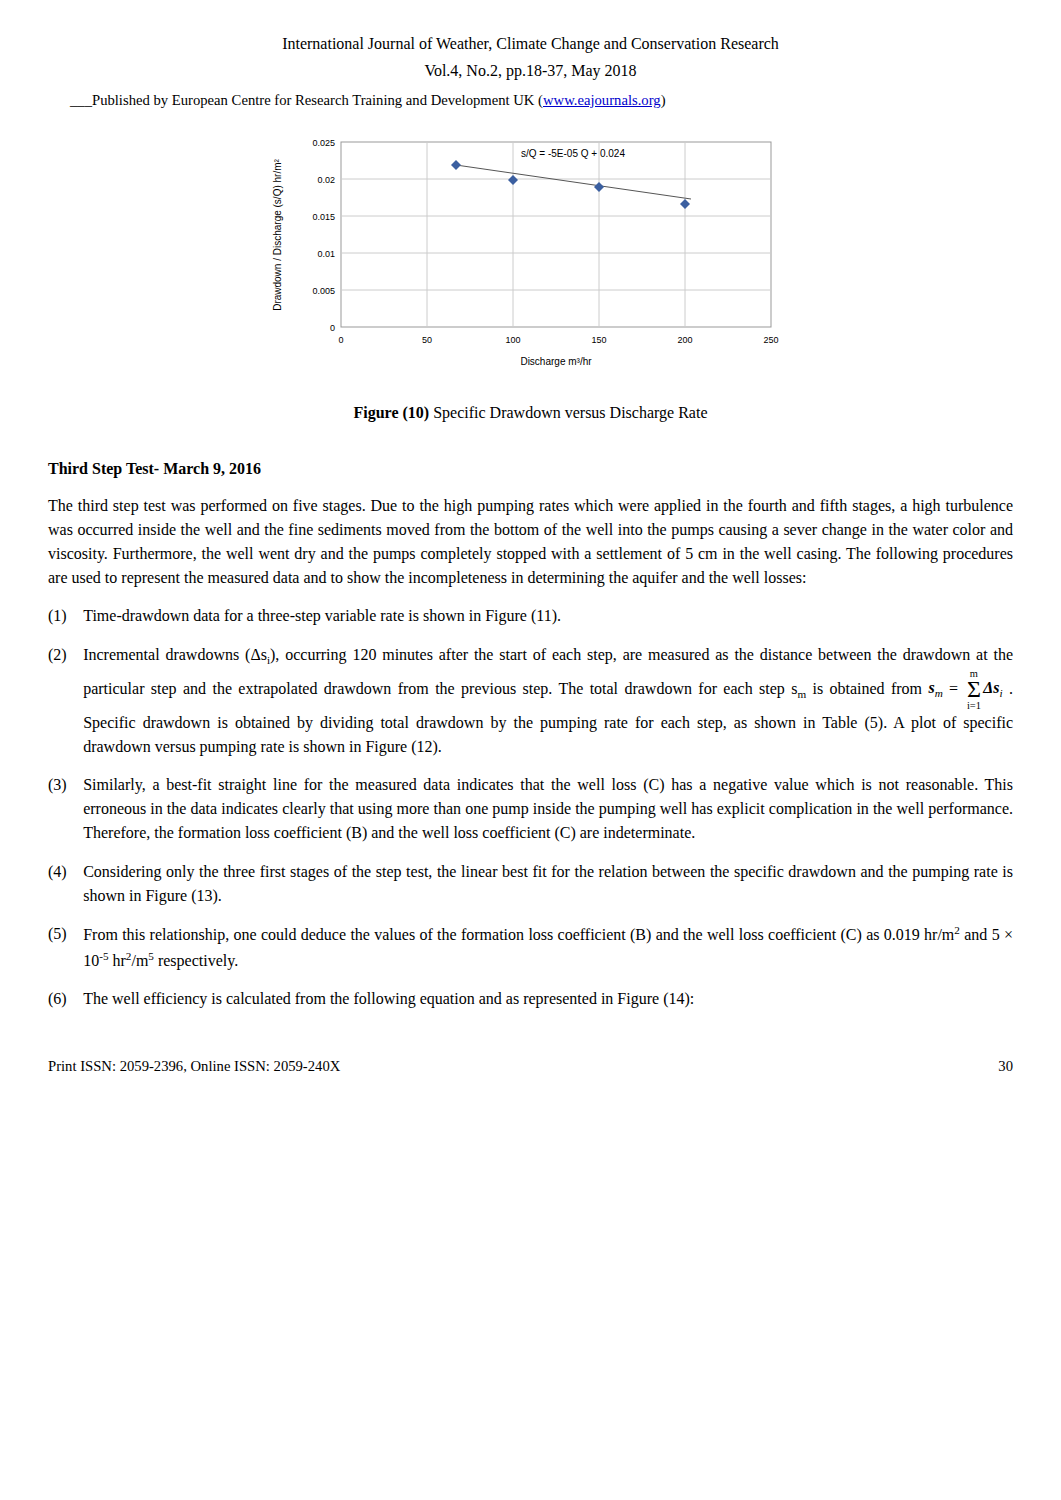International Journal of Weather, Climate Change and Conservation Research
Vol.4, No.2, pp.18-37, May 2018
___Published by European Centre for Research Training and Development UK (www.eajournals.org)
0.025 0.02 0.015 0.01 0.005 0 0 50 100 150 200 250 Discharge m³/hr Drawdown / Discharge (s/Q) hr/m² s/Q = -5E-05 Q + 0.024
Figure (10) Specific Drawdown versus Discharge Rate
Third Step Test- March 9, 2016
The third step test was performed on five stages. Due to the high pumping rates which were applied in the fourth and fifth stages, a high turbulence was occurred inside the well and the fine sediments moved from the bottom of the well into the pumps causing a sever change in the water color and viscosity. Furthermore, the well went dry and the pumps completely stopped with a settlement of 5 cm in the well casing. The following procedures are used to represent the measured data and to show the incompleteness in determining the aquifer and the well losses:
(1) Time-drawdown data for a three-step variable rate is shown in Figure (11).
(2) Incremental drawdowns (Δsi), occurring 120 minutes after the start of each step, are measured as the distance between the drawdown at the particular step and the extrapolated drawdown from the previous step. The total drawdown for each step sm is obtained from sm = mΣi=1 Δsi . Specific drawdown is obtained by dividing total drawdown by the pumping rate for each step, as shown in Table (5). A plot of specific drawdown versus pumping rate is shown in Figure (12).
(3) Similarly, a best-fit straight line for the measured data indicates that the well loss (C) has a negative value which is not reasonable. This erroneous in the data indicates clearly that using more than one pump inside the pumping well has explicit complication in the well performance. Therefore, the formation loss coefficient (B) and the well loss coefficient (C) are indeterminate.
(4) Considering only the three first stages of the step test, the linear best fit for the relation between the specific drawdown and the pumping rate is shown in Figure (13).
(5) From this relationship, one could deduce the values of the formation loss coefficient (B) and the well loss coefficient (C) as 0.019 hr/m2 and 5 × 10-5 hr2/m5 respectively.
(6) The well efficiency is calculated from the following equation and as represented in Figure (14):
Print ISSN: 2059-2396, Online ISSN: 2059-240X
30